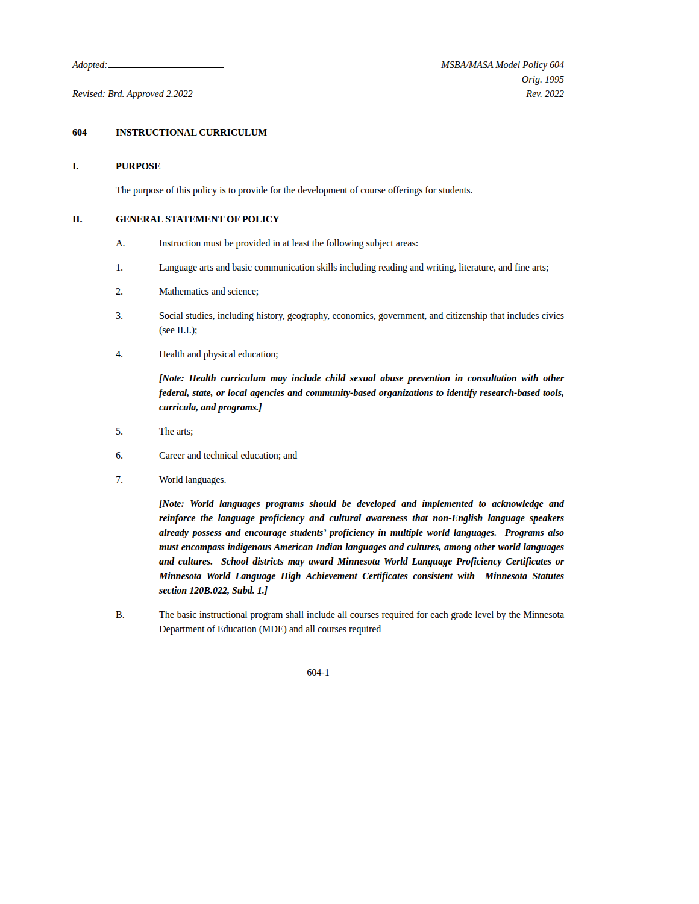Adopted:
Revised: Brd. Approved 2.2022
MSBA/MASA Model Policy 604
Orig. 1995
Rev. 2022
604 INSTRUCTIONAL CURRICULUM
I. PURPOSE
The purpose of this policy is to provide for the development of course offerings for students.
II. GENERAL STATEMENT OF POLICY
A.
Instruction must be provided in at least the following subject areas:
1.
Language arts and basic communication skills including reading and writing, literature, and fine arts;
2.
Mathematics and science;
3.
Social studies, including history, geography, economics, government, and citizenship that includes civics (see II.I.);
4.
Health and physical education;
[Note: Health curriculum may include child sexual abuse prevention in consultation with other federal, state, or local agencies and community-based organizations to identify research-based tools, curricula, and programs.]
5.
The arts;
6.
Career and technical education; and
7.
World languages.
[Note: World languages programs should be developed and implemented to acknowledge and reinforce the language proficiency and cultural awareness that non-English language speakers already possess and encourage students’ proficiency in multiple world languages. Programs also must encompass indigenous American Indian languages and cultures, among other world languages and cultures. School districts may award Minnesota World Language Proficiency Certificates or Minnesota World Language High Achievement Certificates consistent with Minnesota Statutes section 120B.022, Subd. 1.]
B.
The basic instructional program shall include all courses required for each grade level by the Minnesota Department of Education (MDE) and all courses required
604-1